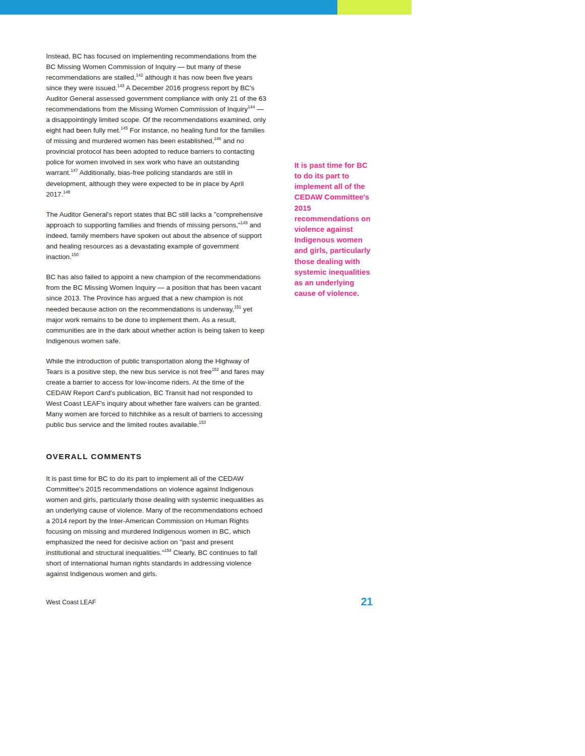Instead, BC has focused on implementing recommendations from the BC Missing Women Commission of Inquiry — but many of these recommendations are stalled,142 although it has now been five years since they were issued.143 A December 2016 progress report by BC's Auditor General assessed government compliance with only 21 of the 63 recommendations from the Missing Women Commission of Inquiry144 — a disappointingly limited scope. Of the recommendations examined, only eight had been fully met.145 For instance, no healing fund for the families of missing and murdered women has been established,146 and no provincial protocol has been adopted to reduce barriers to contacting police for women involved in sex work who have an outstanding warrant.147 Additionally, bias-free policing standards are still in development, although they were expected to be in place by April 2017.148
The Auditor General's report states that BC still lacks a "comprehensive approach to supporting families and friends of missing persons,"149 and indeed, family members have spoken out about the absence of support and healing resources as a devastating example of government inaction.150
BC has also failed to appoint a new champion of the recommendations from the BC Missing Women Inquiry — a position that has been vacant since 2013. The Province has argued that a new champion is not needed because action on the recommendations is underway,151 yet major work remains to be done to implement them. As a result, communities are in the dark about whether action is being taken to keep Indigenous women safe.
While the introduction of public transportation along the Highway of Tears is a positive step, the new bus service is not free152 and fares may create a barrier to access for low-income riders. At the time of the CEDAW Report Card's publication, BC Transit had not responded to West Coast LEAF's inquiry about whether fare waivers can be granted. Many women are forced to hitchhike as a result of barriers to accessing public bus service and the limited routes available.153
Overall Comments
It is past time for BC to do its part to implement all of the CEDAW Committee's 2015 recommendations on violence against Indigenous women and girls, particularly those dealing with systemic inequalities as an underlying cause of violence. Many of the recommendations echoed a 2014 report by the Inter-American Commission on Human Rights focusing on missing and murdered Indigenous women in BC, which emphasized the need for decisive action on "past and present institutional and structural inequalities."154 Clearly, BC continues to fall short of international human rights standards in addressing violence against Indigenous women and girls.
It is past time for BC to do its part to implement all of the CEDAW Committee's 2015 recommendations on violence against Indigenous women and girls, particularly those dealing with systemic inequalities as an underlying cause of violence.
West Coast LEAF
21